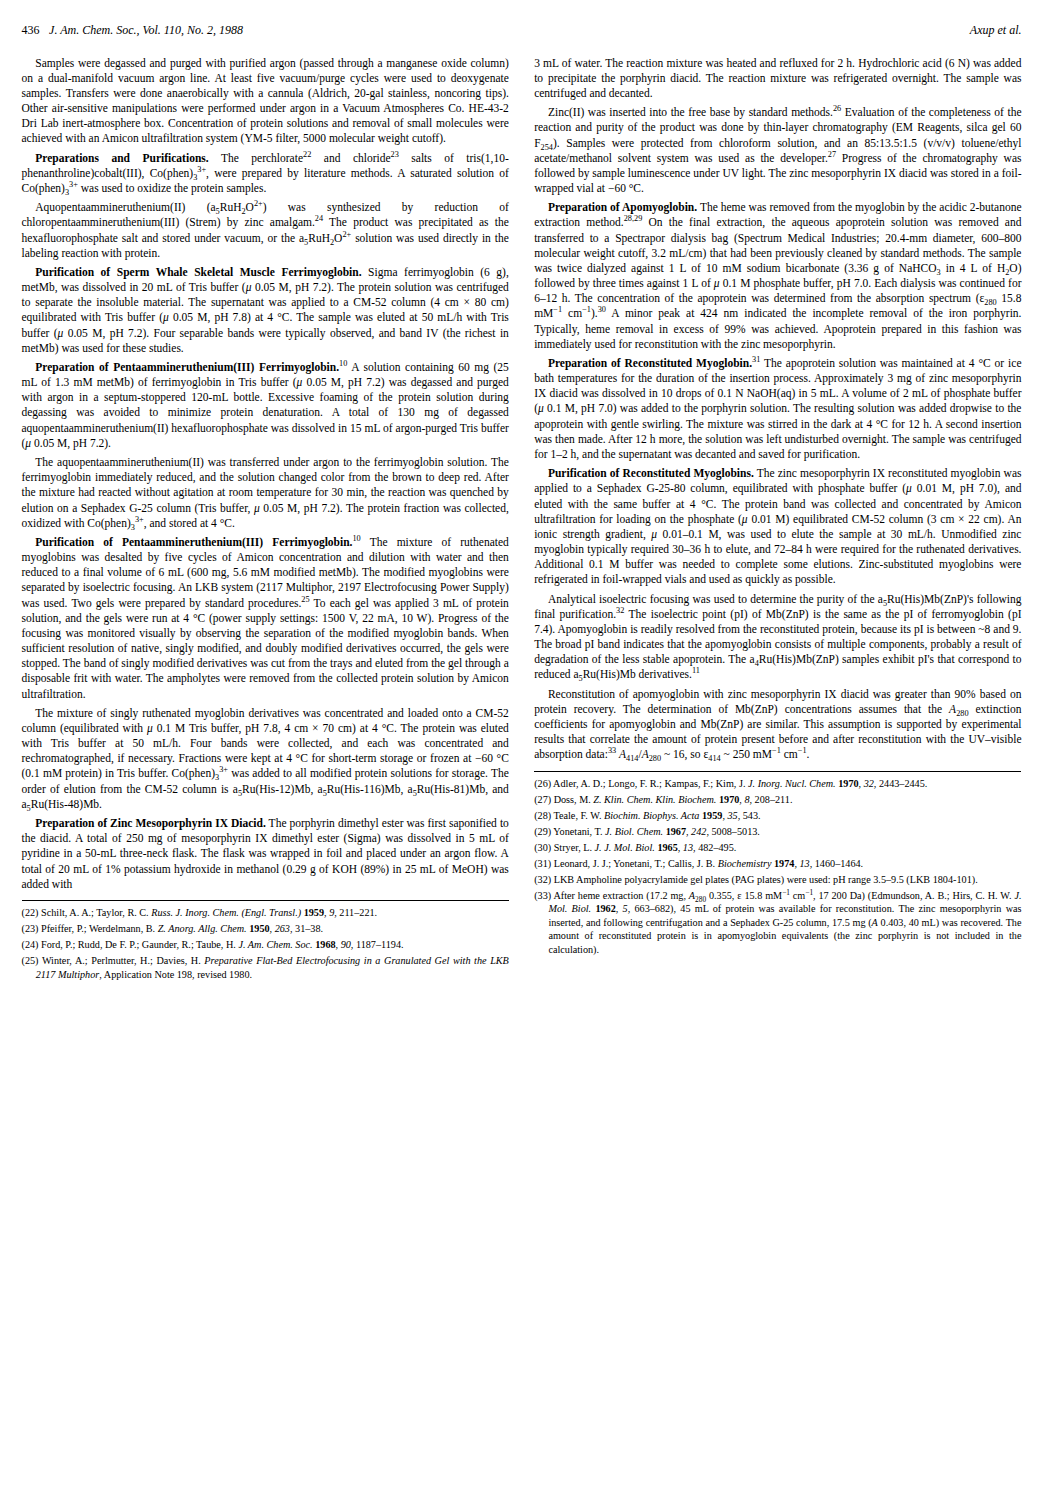436 J. Am. Chem. Soc., Vol. 110, No. 2, 1988
Axup et al.
Samples were degassed and purged with purified argon (passed through a manganese oxide column) on a dual-manifold vacuum argon line. At least five vacuum/purge cycles were used to deoxygenate samples. Transfers were done anaerobically with a cannula (Aldrich, 20-gal stainless, noncoring tips). Other air-sensitive manipulations were performed under argon in a Vacuum Atmospheres Co. HE-43-2 Dri Lab inert-atmosphere box. Concentration of protein solutions and removal of small molecules were achieved with an Amicon ultrafiltration system (YM-5 filter, 5000 molecular weight cutoff).
Preparations and Purifications. The perchlorate22 and chloride23 salts of tris(1,10-phenanthroline)cobalt(III), Co(phen)33+, were prepared by literature methods. A saturated solution of Co(phen)33+ was used to oxidize the protein samples.
Aquopentaammineruthenium(II) (a5RuH2O2+) was synthesized by reduction of chloropentaammineruthenium(III) (Strem) by zinc amalgam.24 The product was precipitated as the hexafluorophosphate salt and stored under vacuum, or the a5RuH2O2+ solution was used directly in the labeling reaction with protein.
Purification of Sperm Whale Skeletal Muscle Ferrimyoglobin. Sigma ferrimyoglobin (6 g), metMb, was dissolved in 20 mL of Tris buffer (μ 0.05 M, pH 7.2). The protein solution was centrifuged to separate the insoluble material. The supernatant was applied to a CM-52 column (4 cm × 80 cm) equilibrated with Tris buffer (μ 0.05 M, pH 7.8) at 4 °C. The sample was eluted at 50 mL/h with Tris buffer (μ 0.05 M, pH 7.2). Four separable bands were typically observed, and band IV (the richest in metMb) was used for these studies.
Preparation of Pentaammineruthenium(III) Ferrimyoglobin.10 A solution containing 60 mg (25 mL of 1.3 mM metMb) of ferrimyoglobin in Tris buffer (μ 0.05 M, pH 7.2) was degassed and purged with argon in a septum-stoppered 120-mL bottle. Excessive foaming of the protein solution during degassing was avoided to minimize protein denaturation. A total of 130 mg of degassed aquopentaammineruthenium(II) hexafluorophosphate was dissolved in 15 mL of argon-purged Tris buffer (μ 0.05 M, pH 7.2).
The aquopentaammineruthenium(II) was transferred under argon to the ferrimyoglobin solution. The ferrimyoglobin immediately reduced, and the solution changed color from the brown to deep red. After the mixture had reacted without agitation at room temperature for 30 min, the reaction was quenched by elution on a Sephadex G-25 column (Tris buffer, μ 0.05 M, pH 7.2). The protein fraction was collected, oxidized with Co(phen)33+, and stored at 4 °C.
Purification of Pentaammineruthenium(III) Ferrimyoglobin.10 The mixture of ruthenated myoglobins was desalted by five cycles of Amicon concentration and dilution with water and then reduced to a final volume of 6 mL (600 mg, 5.6 mM modified metMb). The modified myoglobins were separated by isoelectric focusing. An LKB system (2117 Multiphor, 2197 Electrofocusing Power Supply) was used. Two gels were prepared by standard procedures.25 To each gel was applied 3 mL of protein solution, and the gels were run at 4 °C (power supply settings: 1500 V, 22 mA, 10 W). Progress of the focusing was monitored visually by observing the separation of the modified myoglobin bands. When sufficient resolution of native, singly modified, and doubly modified derivatives occurred, the gels were stopped. The band of singly modified derivatives was cut from the trays and eluted from the gel through a disposable frit with water. The ampholytes were removed from the collected protein solution by Amicon ultrafiltration.
The mixture of singly ruthenated myoglobin derivatives was concentrated and loaded onto a CM-52 column (equilibrated with μ 0.1 M Tris buffer, pH 7.8, 4 cm × 70 cm) at 4 °C. The protein was eluted with Tris buffer at 50 mL/h. Four bands were collected, and each was concentrated and rechromatographed, if necessary. Fractions were kept at 4 °C for short-term storage or frozen at −60 °C (0.1 mM protein) in Tris buffer. Co(phen)33+ was added to all modified protein solutions for storage. The order of elution from the CM-52 column is a5Ru(His-12)Mb, a5Ru(His-116)Mb, a5Ru(His-81)Mb, and a5Ru(His-48)Mb.
Preparation of Zinc Mesoporphyrin IX Diacid. The porphyrin dimethyl ester was first saponified to the diacid. A total of 250 mg of mesoporphyrin IX dimethyl ester (Sigma) was dissolved in 5 mL of pyridine in a 50-mL three-neck flask. The flask was wrapped in foil and placed under an argon flow. A total of 20 mL of 1% potassium hydroxide in methanol (0.29 g of KOH (89%) in 25 mL of MeOH) was added with
(22) Schilt, A. A.; Taylor, R. C. Russ. J. Inorg. Chem. (Engl. Transl.) 1959, 9, 211–221.
(23) Pfeiffer, P.; Werdelmann, B. Z. Anorg. Allg. Chem. 1950, 263, 31–38.
(24) Ford, P.; Rudd, De F. P.; Gaunder, R.; Taube, H. J. Am. Chem. Soc. 1968, 90, 1187–1194.
(25) Winter, A.; Perlmutter, H.; Davies, H. Preparative Flat-Bed Electrofocusing in a Granulated Gel with the LKB 2117 Multiphor, Application Note 198, revised 1980.
3 mL of water. The reaction mixture was heated and refluxed for 2 h. Hydrochloric acid (6 N) was added to precipitate the porphyrin diacid. The reaction mixture was refrigerated overnight. The sample was centrifuged and decanted.
Zinc(II) was inserted into the free base by standard methods.26 Evaluation of the completeness of the reaction and purity of the product was done by thin-layer chromatography (EM Reagents, silca gel 60 F254). Samples were protected from chloroform solution, and an 85:13.5:1.5 (v/v/v) toluene/ethyl acetate/methanol solvent system was used as the developer.27 Progress of the chromatography was followed by sample luminescence under UV light. The zinc mesoporphyrin IX diacid was stored in a foil-wrapped vial at −60 °C.
Preparation of Apomyoglobin. The heme was removed from the myoglobin by the acidic 2-butanone extraction method.28,29 On the final extraction, the aqueous apoprotein solution was removed and transferred to a Spectrapor dialysis bag (Spectrum Medical Industries; 20.4-mm diameter, 600–800 molecular weight cutoff, 3.2 mL/cm) that had been previously cleaned by standard methods. The sample was twice dialyzed against 1 L of 10 mM sodium bicarbonate (3.36 g of NaHCO3 in 4 L of H2O) followed by three times against 1 L of μ 0.1 M phosphate buffer, pH 7.0. Each dialysis was continued for 6–12 h. The concentration of the apoprotein was determined from the absorption spectrum (ε280 15.8 mM−1 cm−1).30 A minor peak at 424 nm indicated the incomplete removal of the iron porphyrin. Typically, heme removal in excess of 99% was achieved. Apoprotein prepared in this fashion was immediately used for reconstitution with the zinc mesoporphyrin.
Preparation of Reconstituted Myoglobin.31 The apoprotein solution was maintained at 4 °C or ice bath temperatures for the duration of the insertion process. Approximately 3 mg of zinc mesoporphyrin IX diacid was dissolved in 10 drops of 0.1 N NaOH(aq) in 5 mL. A volume of 2 mL of phosphate buffer (μ 0.1 M, pH 7.0) was added to the porphyrin solution. The resulting solution was added dropwise to the apoprotein with gentle swirling. The mixture was stirred in the dark at 4 °C for 12 h. A second insertion was then made. After 12 h more, the solution was left undisturbed overnight. The sample was centrifuged for 1–2 h, and the supernatant was decanted and saved for purification.
Purification of Reconstituted Myoglobins. The zinc mesoporphyrin IX reconstituted myoglobin was applied to a Sephadex G-25-80 column, equilibrated with phosphate buffer (μ 0.01 M, pH 7.0), and eluted with the same buffer at 4 °C. The protein band was collected and concentrated by Amicon ultrafiltration for loading on the phosphate (μ 0.01 M) equilibrated CM-52 column (3 cm × 22 cm). An ionic strength gradient, μ 0.01–0.1 M, was used to elute the sample at 30 mL/h. Unmodified zinc myoglobin typically required 30–36 h to elute, and 72–84 h were required for the ruthenated derivatives. Additional 0.1 M buffer was needed to complete some elutions. Zinc-substituted myoglobins were refrigerated in foil-wrapped vials and used as quickly as possible.
Analytical isoelectric focusing was used to determine the purity of the a5Ru(His)Mb(ZnP)'s following final purification.32 The isoelectric point (pI) of Mb(ZnP) is the same as the pI of ferromyoglobin (pI 7.4). Apomyoglobin is readily resolved from the reconstituted protein, because its pI is between ~8 and 9. The broad pI band indicates that the apomyoglobin consists of multiple components, probably a result of degradation of the less stable apoprotein. The a4Ru(His)Mb(ZnP) samples exhibit pI's that correspond to reduced a5Ru(His)Mb derivatives.11
Reconstitution of apomyoglobin with zinc mesoporphyrin IX diacid was greater than 90% based on protein recovery. The determination of Mb(ZnP) concentrations assumes that the A280 extinction coefficients for apomyoglobin and Mb(ZnP) are similar. This assumption is supported by experimental results that correlate the amount of protein present before and after reconstitution with the UV–visible absorption data:33 A414/A280 ~ 16, so ε414 ~ 250 mM−1 cm−1.
(26) Adler, A. D.; Longo, F. R.; Kampas, F.; Kim, J. J. Inorg. Nucl. Chem. 1970, 32, 2443–2445.
(27) Doss, M. Z. Klin. Chem. Klin. Biochem. 1970, 8, 208–211.
(28) Teale, F. W. Biochim. Biophys. Acta 1959, 35, 543.
(29) Yonetani, T. J. Biol. Chem. 1967, 242, 5008–5013.
(30) Stryer, L. J. J. Mol. Biol. 1965, 13, 482–495.
(31) Leonard, J. J.; Yonetani, T.; Callis, J. B. Biochemistry 1974, 13, 1460–1464.
(32) LKB Ampholine polyacrylamide gel plates (PAG plates) were used: pH range 3.5–9.5 (LKB 1804-101).
(33) After heme extraction (17.2 mg, A280 0.355, ε 15.8 mM−1 cm−1, 17 200 Da) (Edmundson, A. B.; Hirs, C. H. W. J. Mol. Biol. 1962, 5, 663–682), 45 mL of protein was available for reconstitution. The zinc mesoporphyrin was inserted, and following centrifugation and a Sephadex G-25 column, 17.5 mg (A 0.403, 40 mL) was recovered. The amount of reconstituted protein is in apomyoglobin equivalents (the zinc porphyrin is not included in the calculation).